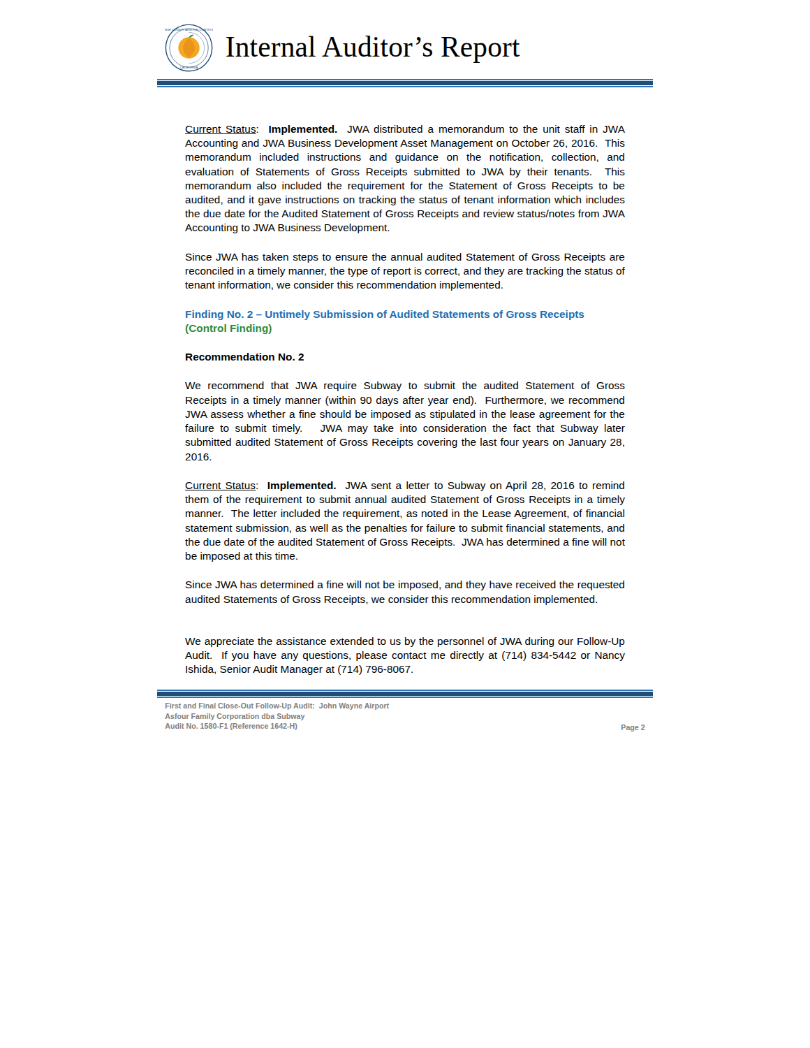ORANGE COUNTY AUDITOR-CONTROLLER CALIFORNIA
Internal Auditor’s Report
Current Status: Implemented. JWA distributed a memorandum to the unit staff in JWA Accounting and JWA Business Development Asset Management on October 26, 2016. This memorandum included instructions and guidance on the notification, collection, and evaluation of Statements of Gross Receipts submitted to JWA by their tenants. This memorandum also included the requirement for the Statement of Gross Receipts to be audited, and it gave instructions on tracking the status of tenant information which includes the due date for the Audited Statement of Gross Receipts and review status/notes from JWA Accounting to JWA Business Development.
Since JWA has taken steps to ensure the annual audited Statement of Gross Receipts are reconciled in a timely manner, the type of report is correct, and they are tracking the status of tenant information, we consider this recommendation implemented.
Finding No. 2 – Untimely Submission of Audited Statements of Gross Receipts
(Control Finding)
Recommendation No. 2
We recommend that JWA require Subway to submit the audited Statement of Gross Receipts in a timely manner (within 90 days after year end). Furthermore, we recommend JWA assess whether a fine should be imposed as stipulated in the lease agreement for the failure to submit timely. JWA may take into consideration the fact that Subway later submitted audited Statement of Gross Receipts covering the last four years on January 28, 2016.
Current Status: Implemented. JWA sent a letter to Subway on April 28, 2016 to remind them of the requirement to submit annual audited Statement of Gross Receipts in a timely manner. The letter included the requirement, as noted in the Lease Agreement, of financial statement submission, as well as the penalties for failure to submit financial statements, and the due date of the audited Statement of Gross Receipts. JWA has determined a fine will not be imposed at this time.
Since JWA has determined a fine will not be imposed, and they have received the requested audited Statements of Gross Receipts, we consider this recommendation implemented.
We appreciate the assistance extended to us by the personnel of JWA during our Follow-Up Audit. If you have any questions, please contact me directly at (714) 834-5442 or Nancy Ishida, Senior Audit Manager at (714) 796-8067.
First and Final Close-Out Follow-Up Audit: John Wayne Airport
Asfour Family Corporation dba Subway
Audit No. 1580-F1 (Reference 1642-H)
Page 2